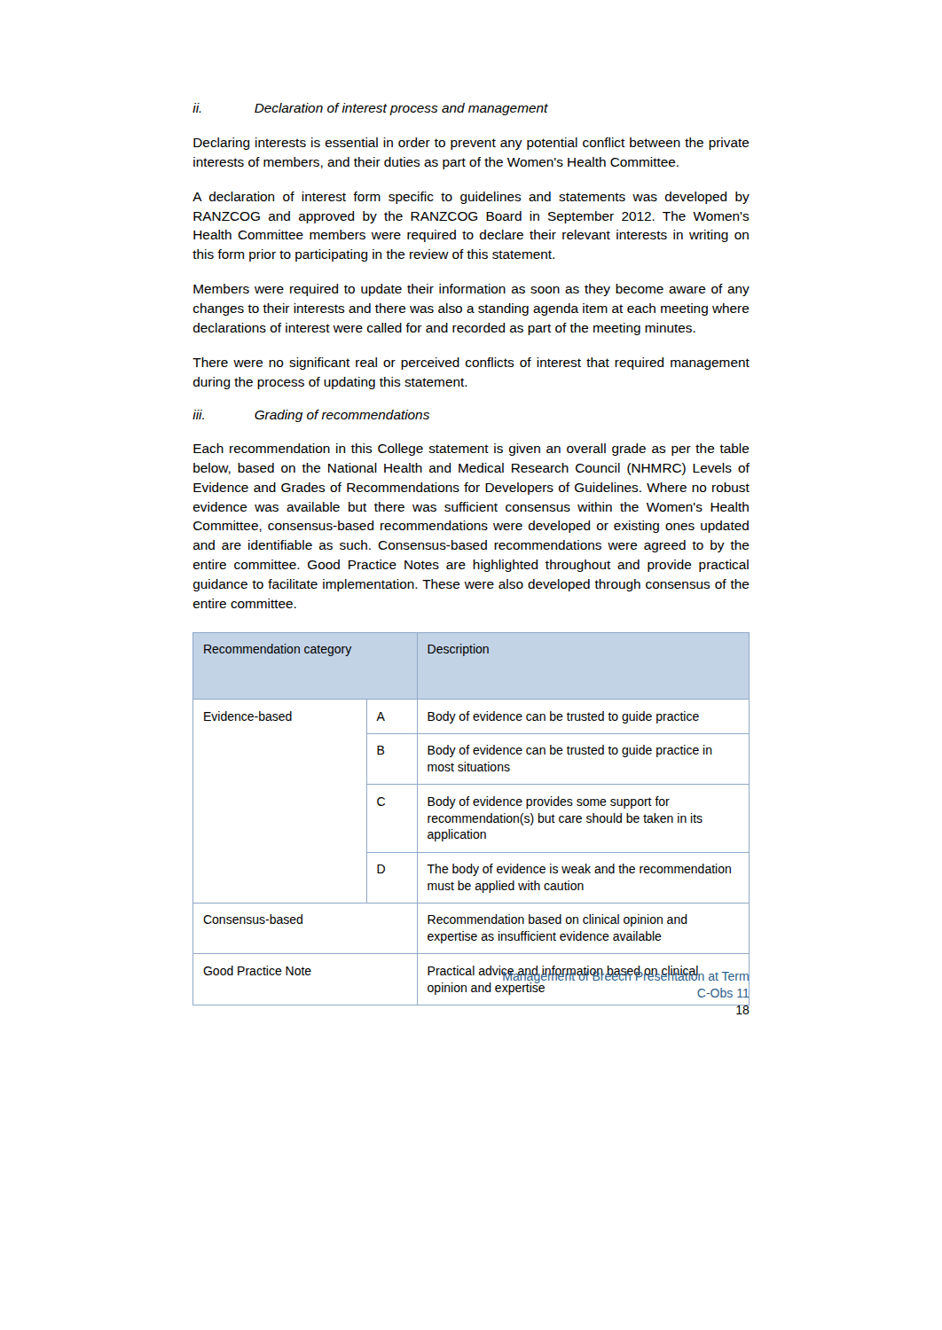ii. Declaration of interest process and management
Declaring interests is essential in order to prevent any potential conflict between the private interests of members, and their duties as part of the Women's Health Committee.
A declaration of interest form specific to guidelines and statements was developed by RANZCOG and approved by the RANZCOG Board in September 2012. The Women's Health Committee members were required to declare their relevant interests in writing on this form prior to participating in the review of this statement.
Members were required to update their information as soon as they become aware of any changes to their interests and there was also a standing agenda item at each meeting where declarations of interest were called for and recorded as part of the meeting minutes.
There were no significant real or perceived conflicts of interest that required management during the process of updating this statement.
iii. Grading of recommendations
Each recommendation in this College statement is given an overall grade as per the table below, based on the National Health and Medical Research Council (NHMRC) Levels of Evidence and Grades of Recommendations for Developers of Guidelines. Where no robust evidence was available but there was sufficient consensus within the Women's Health Committee, consensus-based recommendations were developed or existing ones updated and are identifiable as such. Consensus-based recommendations were agreed to by the entire committee. Good Practice Notes are highlighted throughout and provide practical guidance to facilitate implementation. These were also developed through consensus of the entire committee.
| Recommendation category | Description |
| --- | --- |
| Evidence-based | A | Body of evidence can be trusted to guide practice |
| B | Body of evidence can be trusted to guide practice in most situations |
| C | Body of evidence provides some support for recommendation(s) but care should be taken in its application |
| D | The body of evidence is weak and the recommendation must be applied with caution |
| Consensus-based | Recommendation based on clinical opinion and expertise as insufficient evidence available |
| Good Practice Note | Practical advice and information based on clinical opinion and expertise |
Management of Breech Presentation at Term
C-Obs 11
18